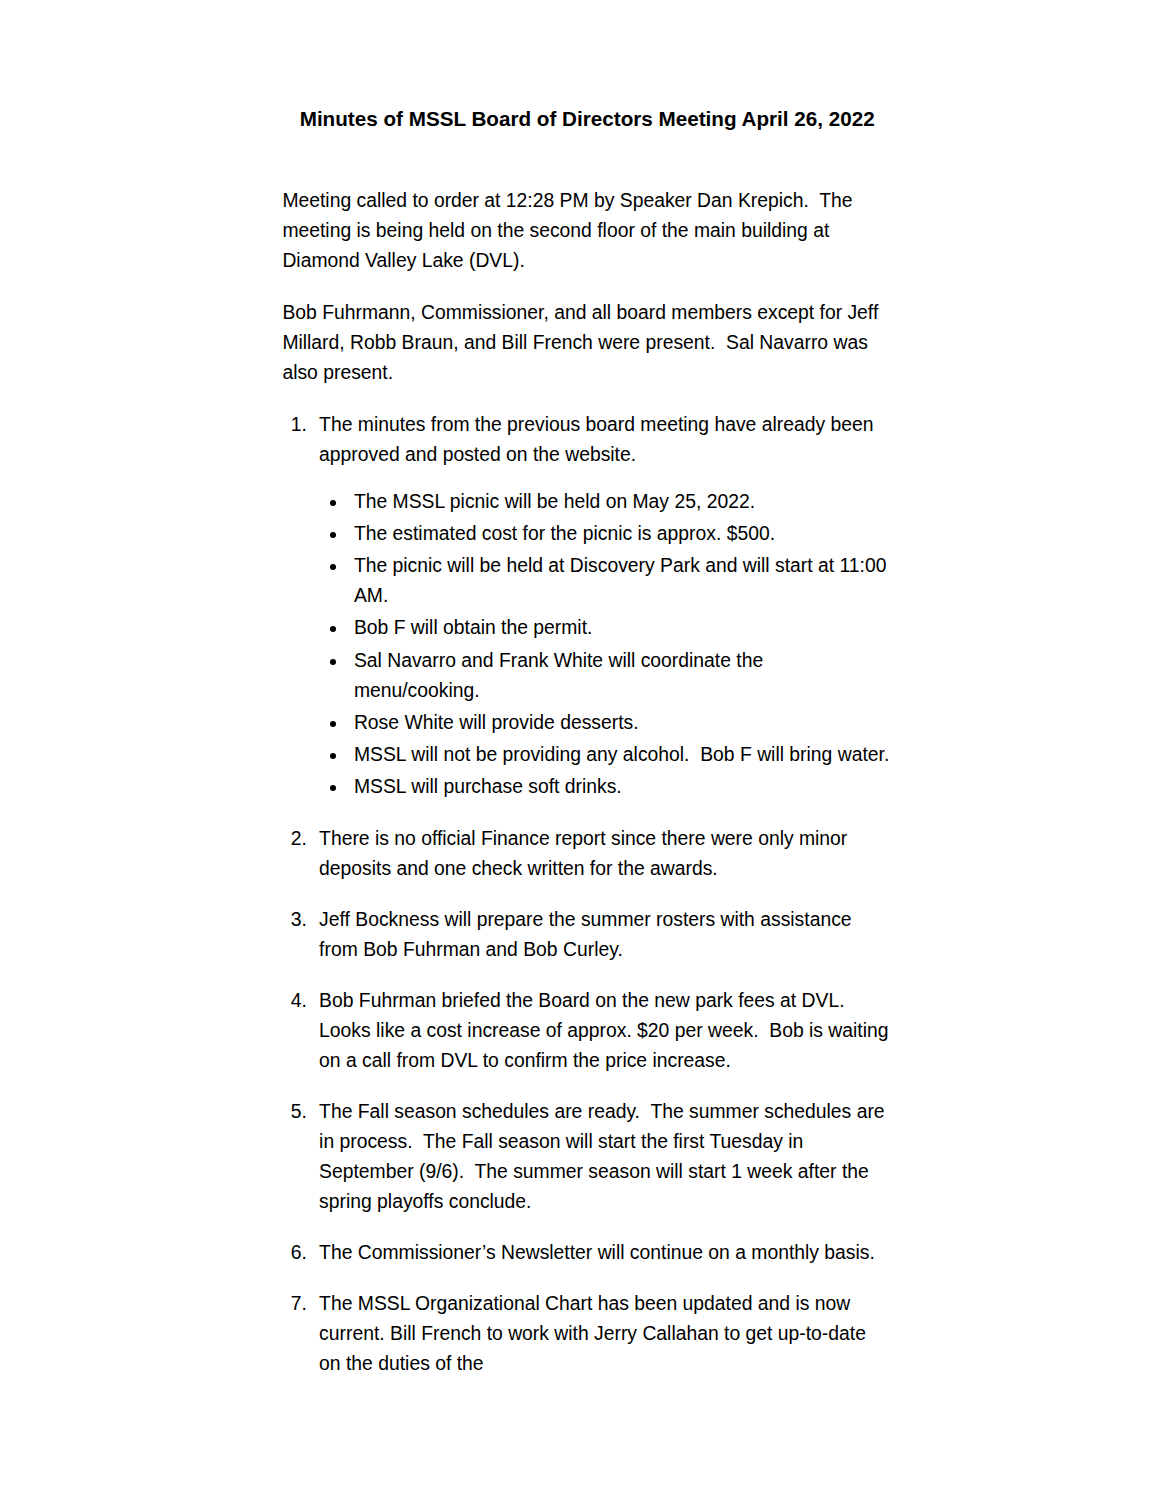Minutes of MSSL Board of Directors Meeting April 26, 2022
Meeting called to order at 12:28 PM by Speaker Dan Krepich. The meeting is being held on the second floor of the main building at Diamond Valley Lake (DVL).
Bob Fuhrmann, Commissioner, and all board members except for Jeff Millard, Robb Braun, and Bill French were present. Sal Navarro was also present.
The minutes from the previous board meeting have already been approved and posted on the website.
The MSSL picnic will be held on May 25, 2022.
The estimated cost for the picnic is approx. $500.
The picnic will be held at Discovery Park and will start at 11:00 AM.
Bob F will obtain the permit.
Sal Navarro and Frank White will coordinate the menu/cooking.
Rose White will provide desserts.
MSSL will not be providing any alcohol. Bob F will bring water.
MSSL will purchase soft drinks.
There is no official Finance report since there were only minor deposits and one check written for the awards.
Jeff Bockness will prepare the summer rosters with assistance from Bob Fuhrman and Bob Curley.
Bob Fuhrman briefed the Board on the new park fees at DVL. Looks like a cost increase of approx. $20 per week. Bob is waiting on a call from DVL to confirm the price increase.
The Fall season schedules are ready. The summer schedules are in process. The Fall season will start the first Tuesday in September (9/6). The summer season will start 1 week after the spring playoffs conclude.
The Commissioner’s Newsletter will continue on a monthly basis.
The MSSL Organizational Chart has been updated and is now current. Bill French to work with Jerry Callahan to get up-to-date on the duties of the